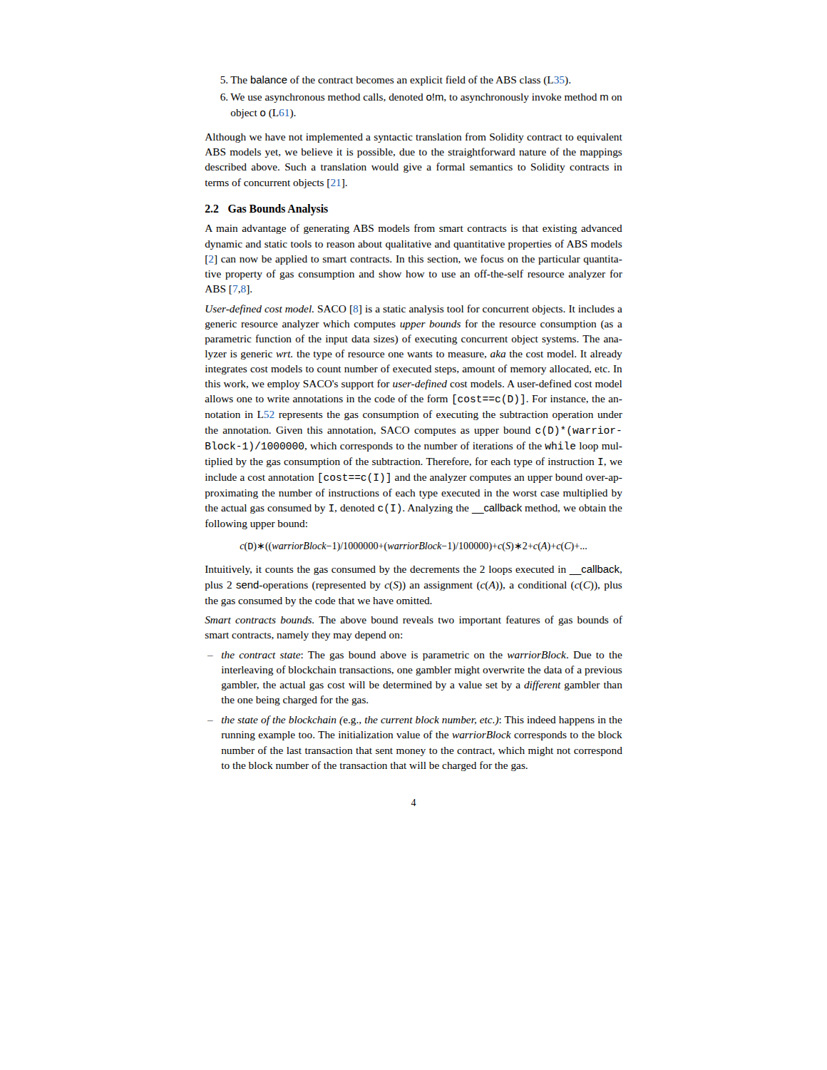5. The balance of the contract becomes an explicit field of the ABS class (L35).
6. We use asynchronous method calls, denoted o!m, to asynchronously invoke method m on object o (L61).
Although we have not implemented a syntactic translation from Solidity contract to equivalent ABS models yet, we believe it is possible, due to the straightforward nature of the mappings described above. Such a translation would give a formal semantics to Solidity contracts in terms of concurrent objects [21].
2.2 Gas Bounds Analysis
A main advantage of generating ABS models from smart contracts is that existing advanced dynamic and static tools to reason about qualitative and quantitative properties of ABS models [2] can now be applied to smart contracts. In this section, we focus on the particular quantitative property of gas consumption and show how to use an off-the-self resource analyzer for ABS [7,8].
User-defined cost model. SACO [8] is a static analysis tool for concurrent objects. It includes a generic resource analyzer which computes upper bounds for the resource consumption (as a parametric function of the input data sizes) of executing concurrent object systems. The analyzer is generic wrt. the type of resource one wants to measure, aka the cost model. It already integrates cost models to count number of executed steps, amount of memory allocated, etc. In this work, we employ SACO's support for user-defined cost models. A user-defined cost model allows one to write annotations in the code of the form [cost==c(D)]. For instance, the annotation in L52 represents the gas consumption of executing the subtraction operation under the annotation. Given this annotation, SACO computes as upper bound c(D)*(warriorBlock-1)/1000000, which corresponds to the number of iterations of the while loop multiplied by the gas consumption of the subtraction. Therefore, for each type of instruction I, we include a cost annotation [cost==c(I)] and the analyzer computes an upper bound over-approximating the number of instructions of each type executed in the worst case multiplied by the actual gas consumed by I, denoted c(I). Analyzing the __callback method, we obtain the following upper bound:
c(D)∗((warriorBlock−1)/1000000+(warriorBlock−1)/100000)+c(S)∗2+c(A)+c(C)+...
Intuitively, it counts the gas consumed by the decrements the 2 loops executed in __callback, plus 2 send-operations (represented by c(S)) an assignment (c(A)), a conditional (c(C)), plus the gas consumed by the code that we have omitted.
Smart contracts bounds. The above bound reveals two important features of gas bounds of smart contracts, namely they may depend on:
the contract state: The gas bound above is parametric on the warriorBlock. Due to the interleaving of blockchain transactions, one gambler might overwrite the data of a previous gambler, the actual gas cost will be determined by a value set by a different gambler than the one being charged for the gas.
the state of the blockchain (e.g., the current block number, etc.): This indeed happens in the running example too. The initialization value of the warriorBlock corresponds to the block number of the last transaction that sent money to the contract, which might not correspond to the block number of the transaction that will be charged for the gas.
4